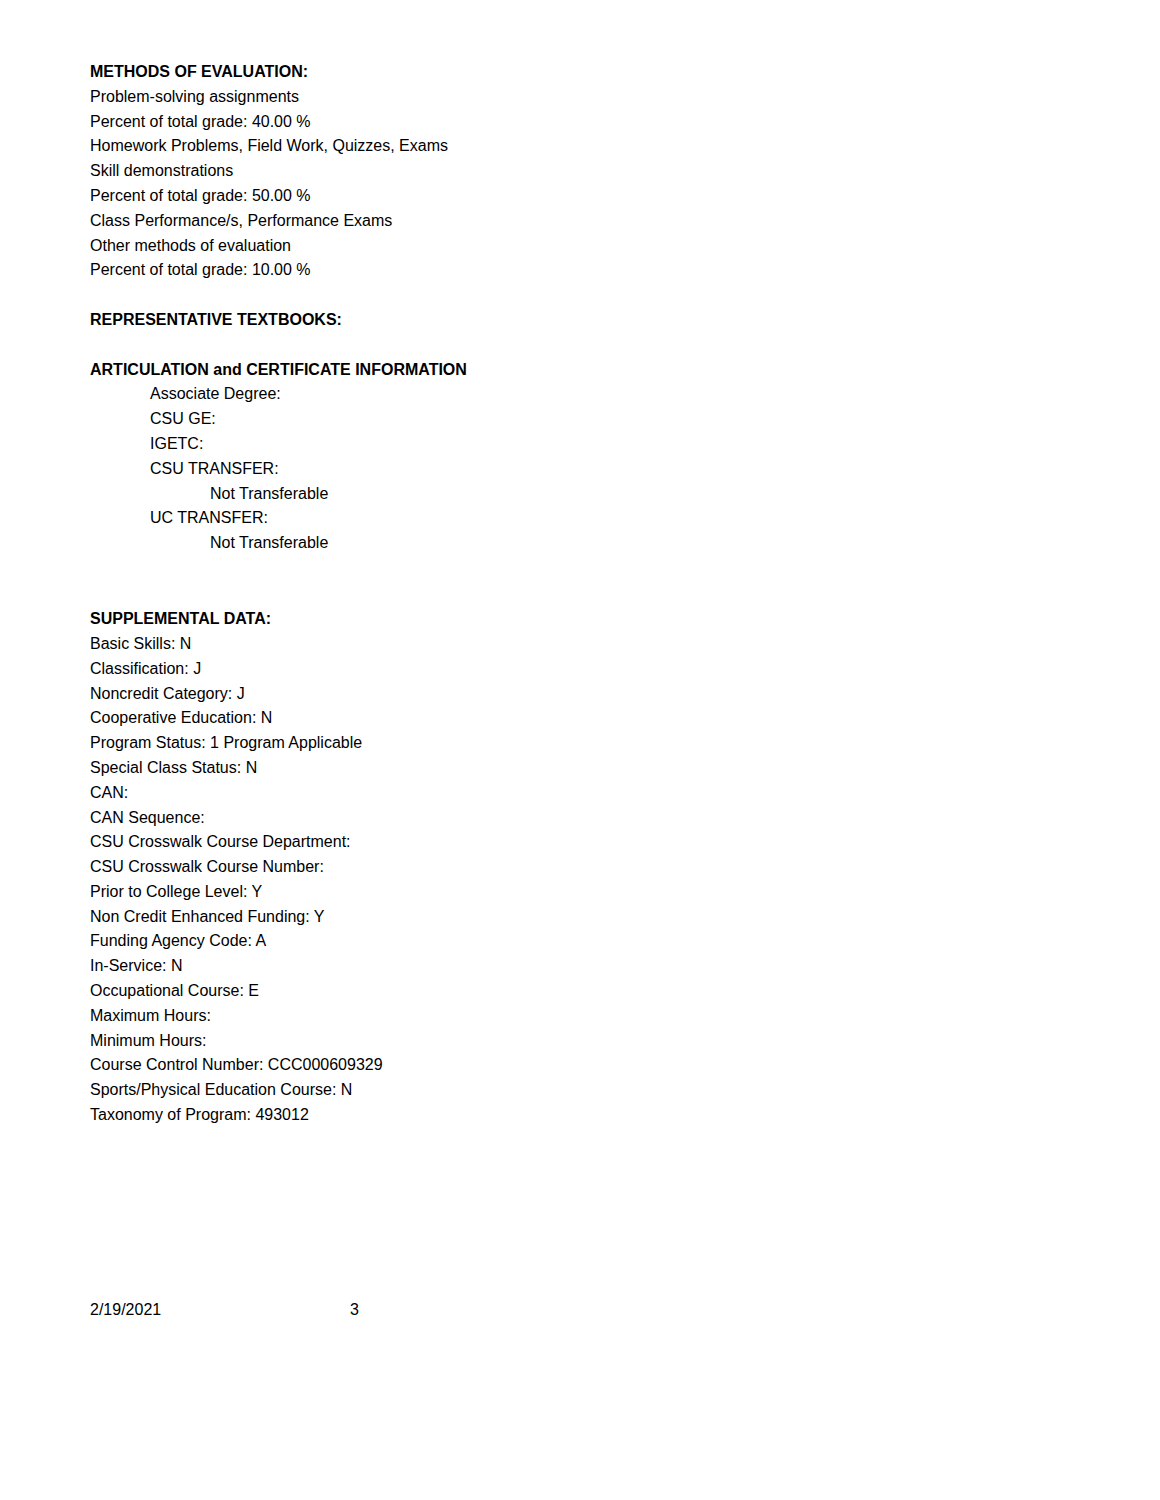METHODS OF EVALUATION:
Problem-solving assignments
Percent of total grade: 40.00 %
Homework Problems, Field Work, Quizzes, Exams
Skill demonstrations
Percent of total grade: 50.00 %
Class Performance/s, Performance Exams
Other methods of evaluation
Percent of total grade: 10.00 %
REPRESENTATIVE TEXTBOOKS:
ARTICULATION and CERTIFICATE INFORMATION
Associate Degree:
CSU GE:
IGETC:
CSU TRANSFER:
Not Transferable
UC TRANSFER:
Not Transferable
SUPPLEMENTAL DATA:
Basic Skills: N
Classification: J
Noncredit Category: J
Cooperative Education: N
Program Status: 1 Program Applicable
Special Class Status: N
CAN:
CAN Sequence:
CSU Crosswalk Course Department:
CSU Crosswalk Course Number:
Prior to College Level: Y
Non Credit Enhanced Funding: Y
Funding Agency Code: A
In-Service: N
Occupational Course: E
Maximum Hours:
Minimum Hours:
Course Control Number: CCC000609329
Sports/Physical Education Course: N
Taxonomy of Program: 493012
2/19/2021 3